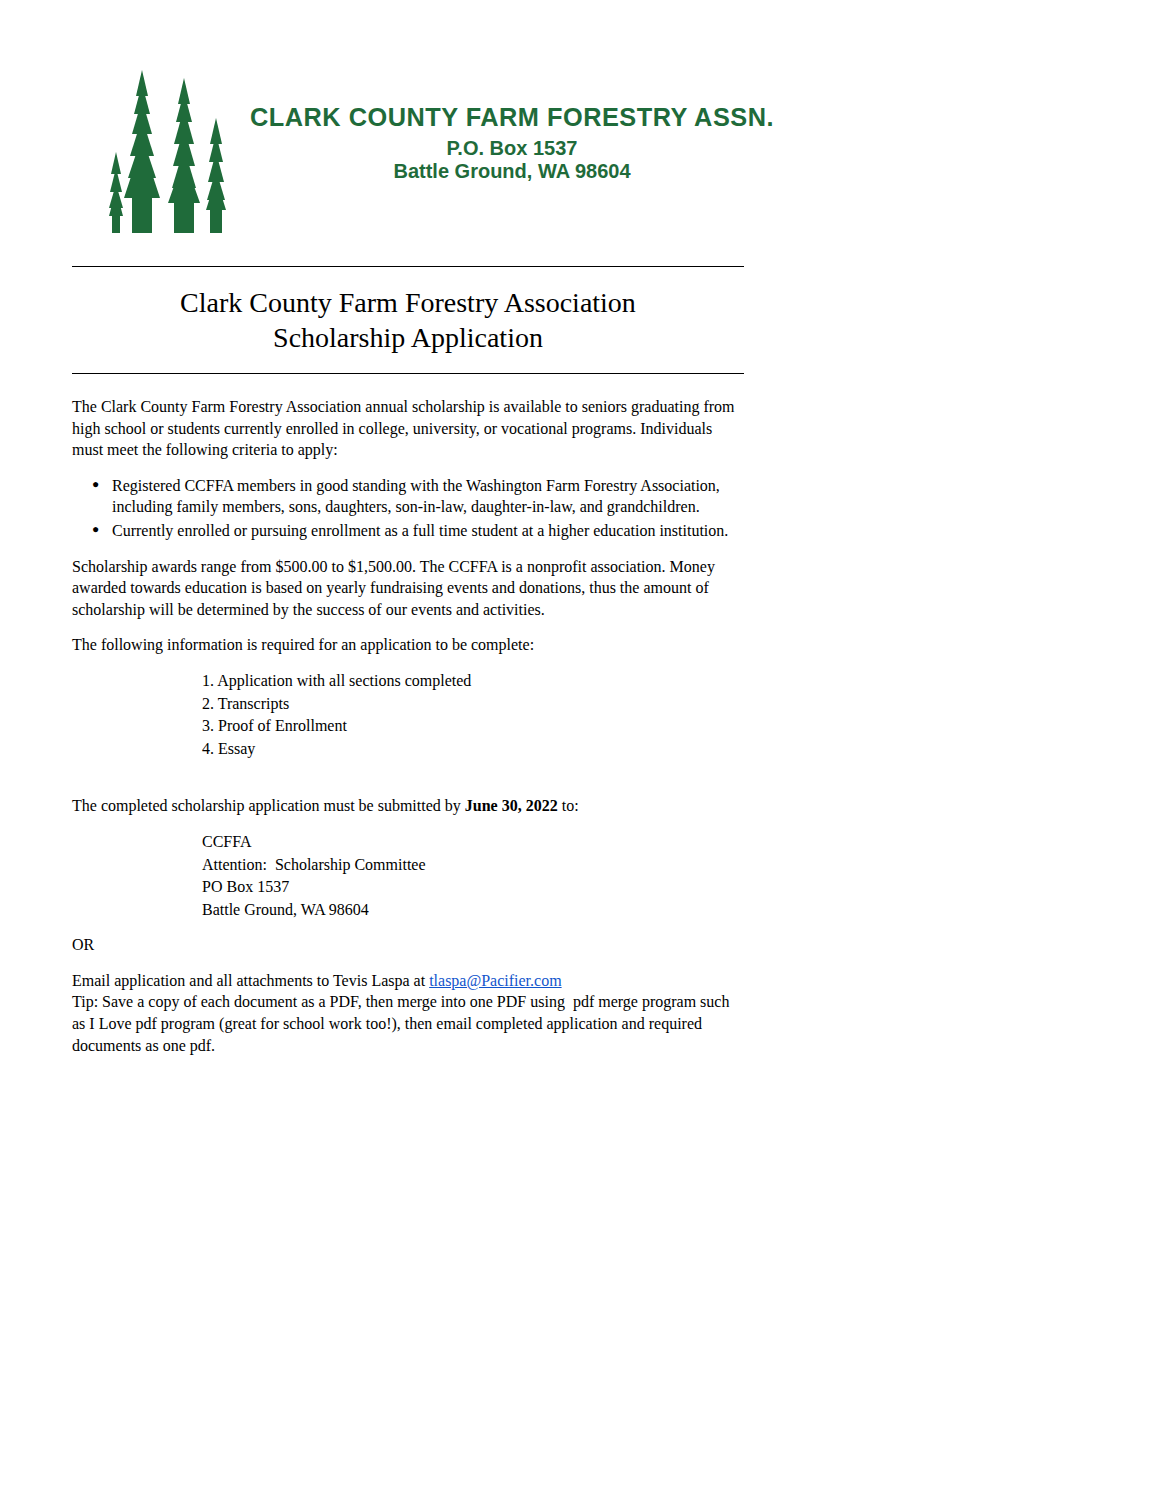CLARK COUNTY FARM FORESTRY ASSN.
P.O. Box 1537
Battle Ground, WA 98604
Clark County Farm Forestry Association
Scholarship Application
The Clark County Farm Forestry Association annual scholarship is available to seniors graduating from high school or students currently enrolled in college, university, or vocational programs. Individuals must meet the following criteria to apply:
Registered CCFFA members in good standing with the Washington Farm Forestry Association, including family members, sons, daughters, son-in-law, daughter-in-law, and grandchildren.
Currently enrolled or pursuing enrollment as a full time student at a higher education institution.
Scholarship awards range from $500.00 to $1,500.00. The CCFFA is a nonprofit association. Money awarded towards education is based on yearly fundraising events and donations, thus the amount of scholarship will be determined by the success of our events and activities.
The following information is required for an application to be complete:
Application with all sections completed
Transcripts
Proof of Enrollment
Essay
The completed scholarship application must be submitted by June 30, 2022 to:
CCFFA
Attention: Scholarship Committee
PO Box 1537
Battle Ground, WA 98604
OR
Email application and all attachments to Tevis Laspa at tlaspa@Pacifier.com
Tip: Save a copy of each document as a PDF, then merge into one PDF using pdf merge program such as I Love pdf program (great for school work too!), then email completed application and required documents as one pdf.